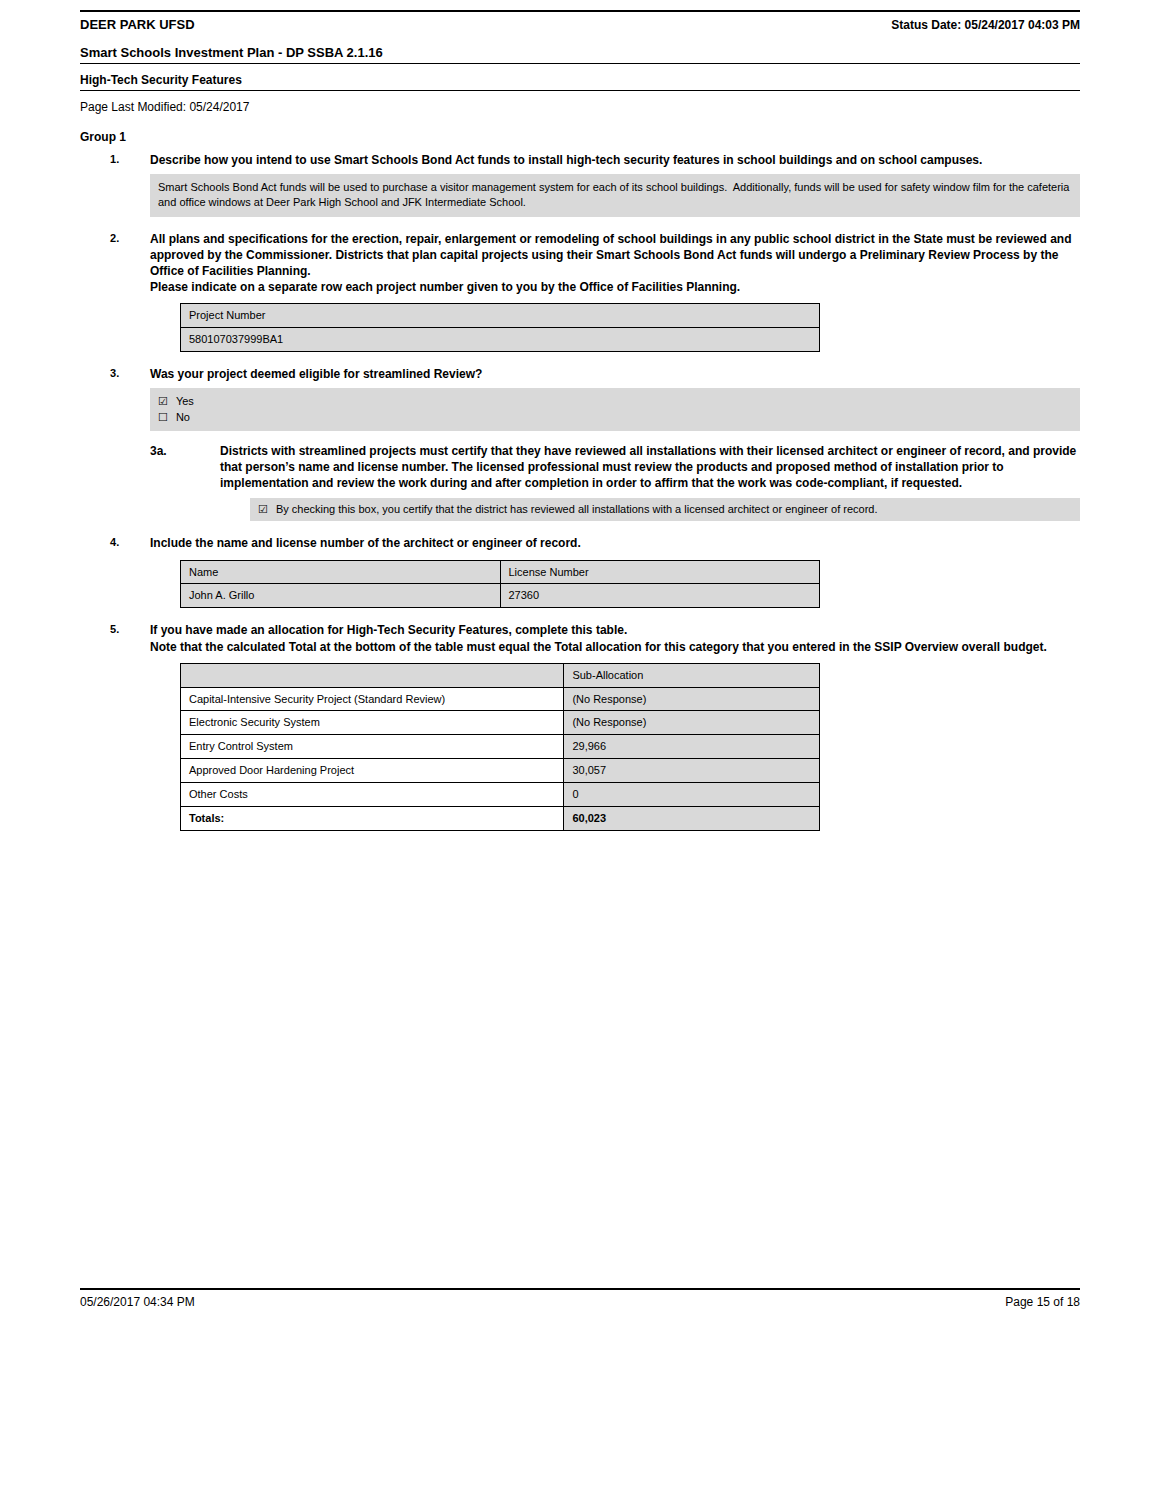DEER PARK UFSD
Status Date: 05/24/2017 04:03 PM
Smart Schools Investment Plan - DP SSBA 2.1.16
High-Tech Security Features
Page Last Modified: 05/24/2017
Group 1
Describe how you intend to use Smart Schools Bond Act funds to install high-tech security features in school buildings and on school campuses.
Smart Schools Bond Act funds will be used to purchase a visitor management system for each of its school buildings. Additionally, funds will be used for safety window film for the cafeteria and office windows at Deer Park High School and JFK Intermediate School.
All plans and specifications for the erection, repair, enlargement or remodeling of school buildings in any public school district in the State must be reviewed and approved by the Commissioner. Districts that plan capital projects using their Smart Schools Bond Act funds will undergo a Preliminary Review Process by the Office of Facilities Planning.
Please indicate on a separate row each project number given to you by the Office of Facilities Planning.
| Project Number |
| --- |
| 580107037999BA1 |
Was your project deemed eligible for streamlined Review?
☑Yes
☐No
3a. Districts with streamlined projects must certify that they have reviewed all installations with their licensed architect or engineer of record, and provide that person’s name and license number. The licensed professional must review the products and proposed method of installation prior to implementation and review the work during and after completion in order to affirm that the work was code-compliant, if requested.
☑By checking this box, you certify that the district has reviewed all installations with a licensed architect or engineer of record.
Include the name and license number of the architect or engineer of record.
| Name | License Number |
| --- | --- |
| John A. Grillo | 27360 |
If you have made an allocation for High-Tech Security Features, complete this table.
Note that the calculated Total at the bottom of the table must equal the Total allocation for this category that you entered in the SSIP Overview overall budget.
| | Sub-Allocation |
| --- | --- |
| Capital-Intensive Security Project (Standard Review) | (No Response) |
| Electronic Security System | (No Response) |
| Entry Control System | 29,966 |
| Approved Door Hardening Project | 30,057 |
| Other Costs | 0 |
| Totals: | 60,023 |
05/26/2017 04:34 PM
Page 15 of 18